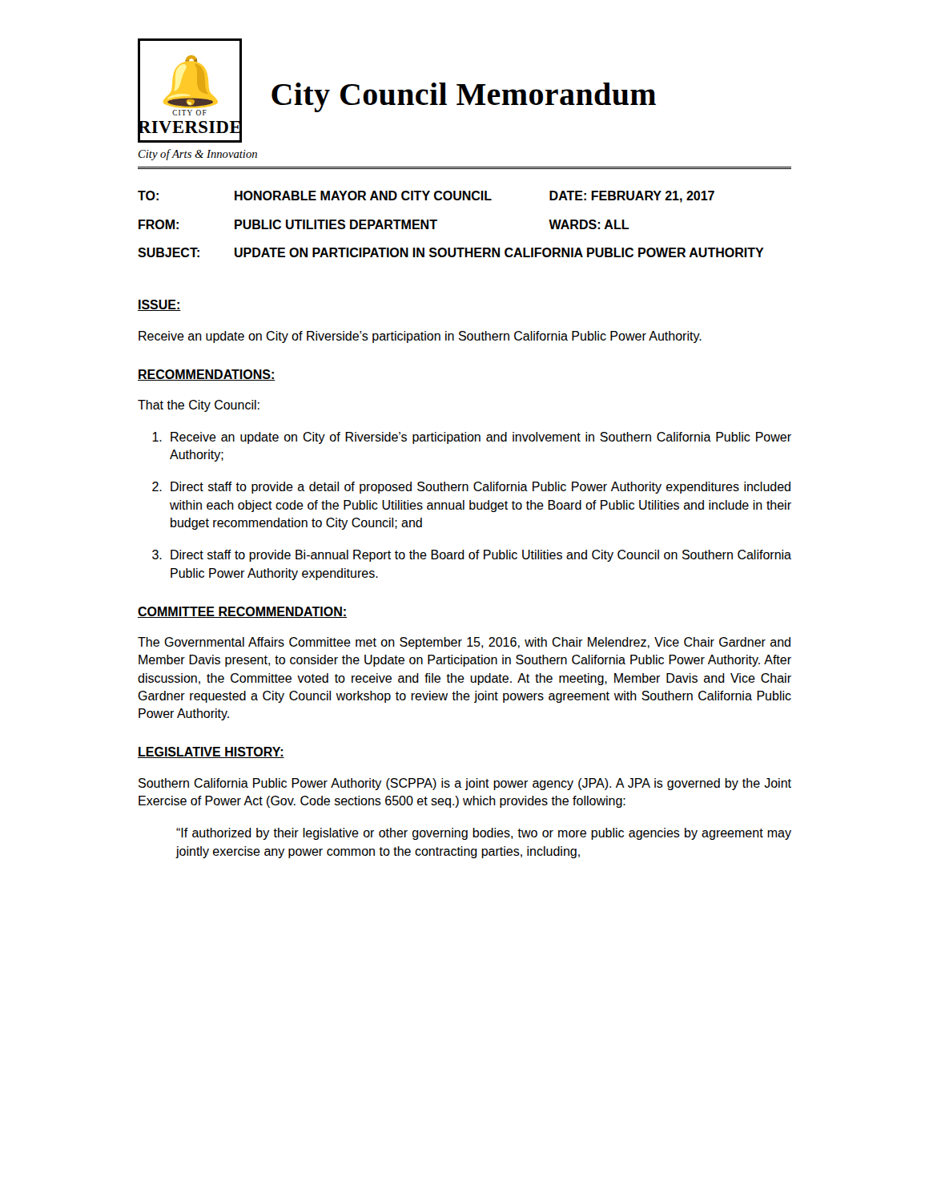🔔
CITY OF
RIVERSIDE
City of Arts & Innovation
City Council Memorandum
| TO: | HONORABLE MAYOR AND CITY COUNCIL | DATE: FEBRUARY 21, 2017 |
| FROM: | PUBLIC UTILITIES DEPARTMENT | WARDS: ALL |
| SUBJECT: | UPDATE ON PARTICIPATION IN SOUTHERN CALIFORNIA PUBLIC POWER AUTHORITY |
ISSUE:
Receive an update on City of Riverside’s participation in Southern California Public Power Authority.
RECOMMENDATIONS:
That the City Council:
Receive an update on City of Riverside’s participation and involvement in Southern California Public Power Authority;
Direct staff to provide a detail of proposed Southern California Public Power Authority expenditures included within each object code of the Public Utilities annual budget to the Board of Public Utilities and include in their budget recommendation to City Council; and
Direct staff to provide Bi-annual Report to the Board of Public Utilities and City Council on Southern California Public Power Authority expenditures.
COMMITTEE RECOMMENDATION:
The Governmental Affairs Committee met on September 15, 2016, with Chair Melendrez, Vice Chair Gardner and Member Davis present, to consider the Update on Participation in Southern California Public Power Authority. After discussion, the Committee voted to receive and file the update. At the meeting, Member Davis and Vice Chair Gardner requested a City Council workshop to review the joint powers agreement with Southern California Public Power Authority.
LEGISLATIVE HISTORY:
Southern California Public Power Authority (SCPPA) is a joint power agency (JPA). A JPA is governed by the Joint Exercise of Power Act (Gov. Code sections 6500 et seq.) which provides the following:
“If authorized by their legislative or other governing bodies, two or more public agencies by agreement may jointly exercise any power common to the contracting parties, including,